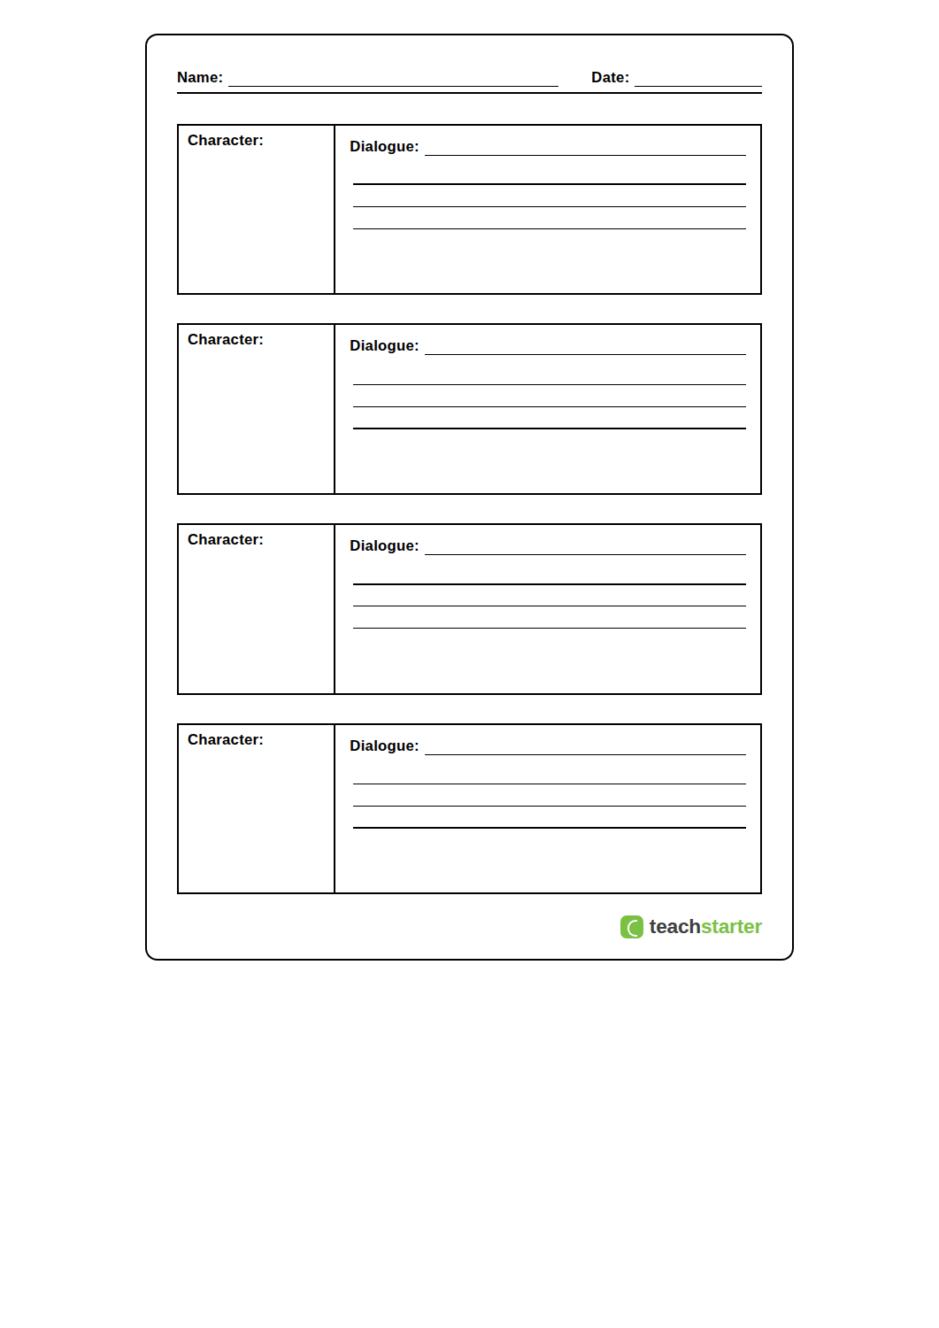Name:
Date:
Character:
Dialogue:
Character:
Dialogue:
Character:
Dialogue:
Character:
Dialogue:
teach starter